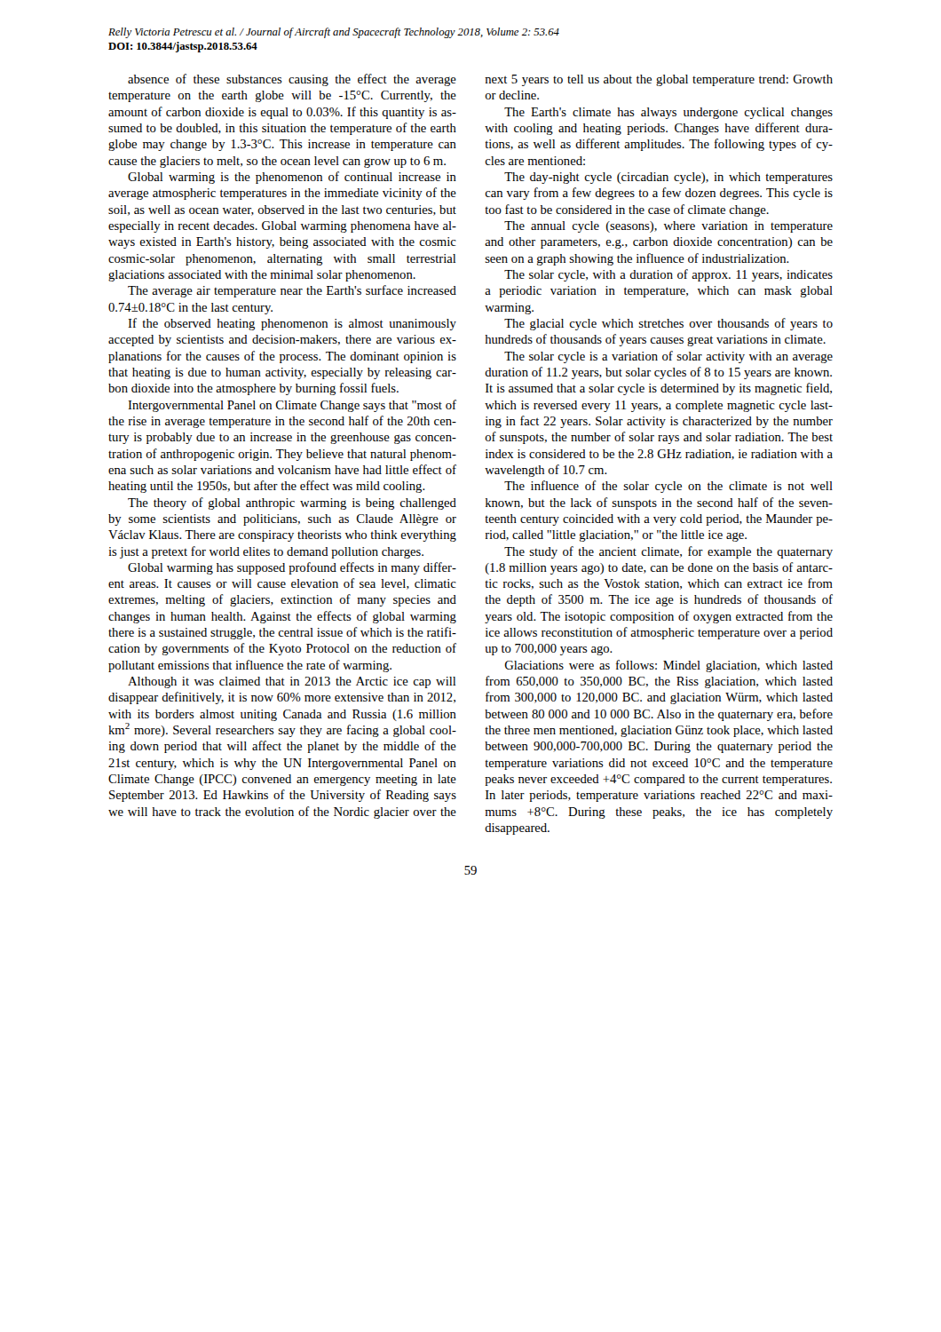Relly Victoria Petrescu et al. / Journal of Aircraft and Spacecraft Technology 2018, Volume 2: 53.64
DOI: 10.3844/jastsp.2018.53.64
absence of these substances causing the effect the average temperature on the earth globe will be -15°C. Currently, the amount of carbon dioxide is equal to 0.03%. If this quantity is assumed to be doubled, in this situation the temperature of the earth globe may change by 1.3-3°C. This increase in temperature can cause the glaciers to melt, so the ocean level can grow up to 6 m.
Global warming is the phenomenon of continual increase in average atmospheric temperatures in the immediate vicinity of the soil, as well as ocean water, observed in the last two centuries, but especially in recent decades. Global warming phenomena have always existed in Earth's history, being associated with the cosmic cosmic-solar phenomenon, alternating with small terrestrial glaciations associated with the minimal solar phenomenon.
The average air temperature near the Earth's surface increased 0.74±0.18°C in the last century.
If the observed heating phenomenon is almost unanimously accepted by scientists and decision-makers, there are various explanations for the causes of the process. The dominant opinion is that heating is due to human activity, especially by releasing carbon dioxide into the atmosphere by burning fossil fuels.
Intergovernmental Panel on Climate Change says that "most of the rise in average temperature in the second half of the 20th century is probably due to an increase in the greenhouse gas concentration of anthropogenic origin. They believe that natural phenomena such as solar variations and volcanism have had little effect of heating until the 1950s, but after the effect was mild cooling.
The theory of global anthropic warming is being challenged by some scientists and politicians, such as Claude Allègre or Václav Klaus. There are conspiracy theorists who think everything is just a pretext for world elites to demand pollution charges.
Global warming has supposed profound effects in many different areas. It causes or will cause elevation of sea level, climatic extremes, melting of glaciers, extinction of many species and changes in human health. Against the effects of global warming there is a sustained struggle, the central issue of which is the ratification by governments of the Kyoto Protocol on the reduction of pollutant emissions that influence the rate of warming.
Although it was claimed that in 2013 the Arctic ice cap will disappear definitively, it is now 60% more extensive than in 2012, with its borders almost uniting Canada and Russia (1.6 million km2 more). Several researchers say they are facing a global cooling down period that will affect the planet by the middle of the 21st century, which is why the UN Intergovernmental Panel on Climate Change (IPCC) convened an emergency meeting in late September 2013. Ed Hawkins of the University of Reading says we will have to track the evolution of the Nordic glacier over the next 5 years to tell us about the global temperature trend: Growth or decline.
The Earth's climate has always undergone cyclical changes with cooling and heating periods. Changes have different durations, as well as different amplitudes. The following types of cycles are mentioned:
The day-night cycle (circadian cycle), in which temperatures can vary from a few degrees to a few dozen degrees. This cycle is too fast to be considered in the case of climate change.
The annual cycle (seasons), where variation in temperature and other parameters, e.g., carbon dioxide concentration) can be seen on a graph showing the influence of industrialization.
The solar cycle, with a duration of approx. 11 years, indicates a periodic variation in temperature, which can mask global warming.
The glacial cycle which stretches over thousands of years to hundreds of thousands of years causes great variations in climate.
The solar cycle is a variation of solar activity with an average duration of 11.2 years, but solar cycles of 8 to 15 years are known. It is assumed that a solar cycle is determined by its magnetic field, which is reversed every 11 years, a complete magnetic cycle lasting in fact 22 years. Solar activity is characterized by the number of sunspots, the number of solar rays and solar radiation. The best index is considered to be the 2.8 GHz radiation, ie radiation with a wavelength of 10.7 cm.
The influence of the solar cycle on the climate is not well known, but the lack of sunspots in the second half of the seventeenth century coincided with a very cold period, the Maunder period, called "little glaciation," or "the little ice age.
The study of the ancient climate, for example the quaternary (1.8 million years ago) to date, can be done on the basis of antarctic rocks, such as the Vostok station, which can extract ice from the depth of 3500 m. The ice age is hundreds of thousands of years old. The isotopic composition of oxygen extracted from the ice allows reconstitution of atmospheric temperature over a period up to 700,000 years ago.
Glaciations were as follows: Mindel glaciation, which lasted from 650,000 to 350,000 BC, the Riss glaciation, which lasted from 300,000 to 120,000 BC. and glaciation Würm, which lasted between 80 000 and 10 000 BC. Also in the quaternary era, before the three men mentioned, glaciation Günz took place, which lasted between 900,000-700,000 BC. During the quaternary period the temperature variations did not exceed 10°C and the temperature peaks never exceeded +4°C compared to the current temperatures. In later periods, temperature variations reached 22°C and maximums +8°C. During these peaks, the ice has completely disappeared.
59